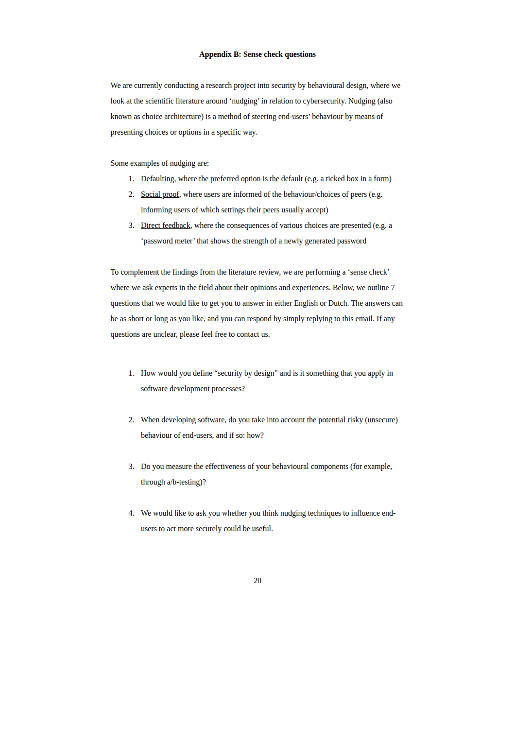Appendix B: Sense check questions
We are currently conducting a research project into security by behavioural design, where we look at the scientific literature around ‘nudging’ in relation to cybersecurity. Nudging (also known as choice architecture) is a method of steering end-users’ behaviour by means of presenting choices or options in a specific way.
Some examples of nudging are:
Defaulting, where the preferred option is the default (e.g. a ticked box in a form)
Social proof, where users are informed of the behaviour/choices of peers (e.g. informing users of which settings their peers usually accept)
Direct feedback, where the consequences of various choices are presented (e.g. a ‘password meter’ that shows the strength of a newly generated password
To complement the findings from the literature review, we are performing a ‘sense check’ where we ask experts in the field about their opinions and experiences. Below, we outline 7 questions that we would like to get you to answer in either English or Dutch. The answers can be as short or long as you like, and you can respond by simply replying to this email. If any questions are unclear, please feel free to contact us.
How would you define “security by design” and is it something that you apply in software development processes?
When developing software, do you take into account the potential risky (unsecure) behaviour of end-users, and if so: how?
Do you measure the effectiveness of your behavioural components (for example, through a/b-testing)?
We would like to ask you whether you think nudging techniques to influence end-users to act more securely could be useful.
20